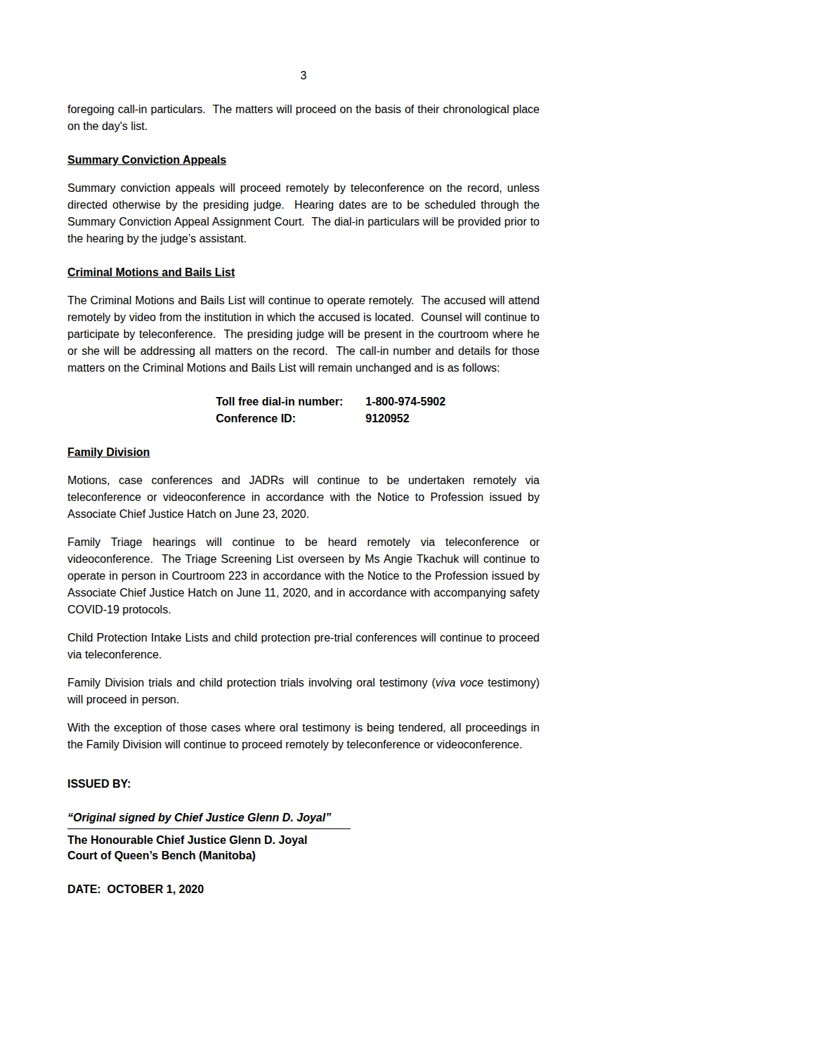3
foregoing call-in particulars. The matters will proceed on the basis of their chronological place on the day's list.
Summary Conviction Appeals
Summary conviction appeals will proceed remotely by teleconference on the record, unless directed otherwise by the presiding judge. Hearing dates are to be scheduled through the Summary Conviction Appeal Assignment Court. The dial-in particulars will be provided prior to the hearing by the judge’s assistant.
Criminal Motions and Bails List
The Criminal Motions and Bails List will continue to operate remotely. The accused will attend remotely by video from the institution in which the accused is located. Counsel will continue to participate by teleconference. The presiding judge will be present in the courtroom where he or she will be addressing all matters on the record. The call-in number and details for those matters on the Criminal Motions and Bails List will remain unchanged and is as follows:
| Toll free dial-in number: | 1-800-974-5902 |
| Conference ID: | 9120952 |
Family Division
Motions, case conferences and JADRs will continue to be undertaken remotely via teleconference or videoconference in accordance with the Notice to Profession issued by Associate Chief Justice Hatch on June 23, 2020.
Family Triage hearings will continue to be heard remotely via teleconference or videoconference. The Triage Screening List overseen by Ms Angie Tkachuk will continue to operate in person in Courtroom 223 in accordance with the Notice to the Profession issued by Associate Chief Justice Hatch on June 11, 2020, and in accordance with accompanying safety COVID-19 protocols.
Child Protection Intake Lists and child protection pre-trial conferences will continue to proceed via teleconference.
Family Division trials and child protection trials involving oral testimony (viva voce testimony) will proceed in person.
With the exception of those cases where oral testimony is being tendered, all proceedings in the Family Division will continue to proceed remotely by teleconference or videoconference.
ISSUED BY:
“Original signed by Chief Justice Glenn D. Joyal”
The Honourable Chief Justice Glenn D. Joyal
Court of Queen’s Bench (Manitoba)
DATE: OCTOBER 1, 2020